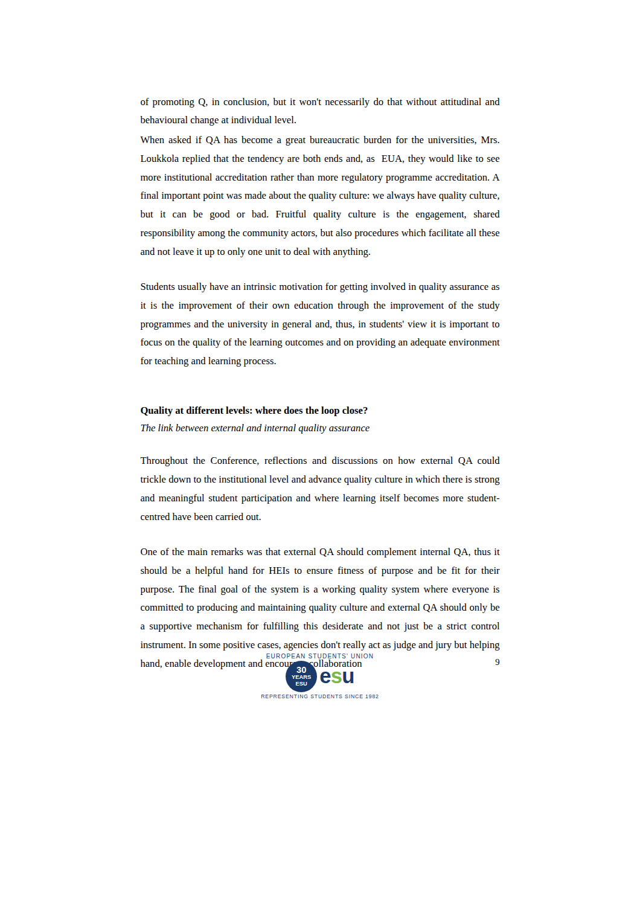of promoting Q, in conclusion, but it won't necessarily do that without attitudinal and behavioural change at individual level.
When asked if QA has become a great bureaucratic burden for the universities, Mrs. Loukkola replied that the tendency are both ends and, as EUA, they would like to see more institutional accreditation rather than more regulatory programme accreditation. A final important point was made about the quality culture: we always have quality culture, but it can be good or bad. Fruitful quality culture is the engagement, shared responsibility among the community actors, but also procedures which facilitate all these and not leave it up to only one unit to deal with anything.
Students usually have an intrinsic motivation for getting involved in quality assurance as it is the improvement of their own education through the improvement of the study programmes and the university in general and, thus, in students' view it is important to focus on the quality of the learning outcomes and on providing an adequate environment for teaching and learning process.
Quality at different levels: where does the loop close?
The link between external and internal quality assurance
Throughout the Conference, reflections and discussions on how external QA could trickle down to the institutional level and advance quality culture in which there is strong and meaningful student participation and where learning itself becomes more student-centred have been carried out.
One of the main remarks was that external QA should complement internal QA, thus it should be a helpful hand for HEIs to ensure fitness of purpose and be fit for their purpose. The final goal of the system is a working quality system where everyone is committed to producing and maintaining quality culture and external QA should only be a supportive mechanism for fulfilling this desiderate and not just be a strict control instrument. In some positive cases, agencies don't really act as judge and jury but helping hand, enable development and encourage collaboration
9
EUROPEAN STUDENTS' UNION
30 YEARS ESU
esu
REPRESENTING STUDENTS SINCE 1982